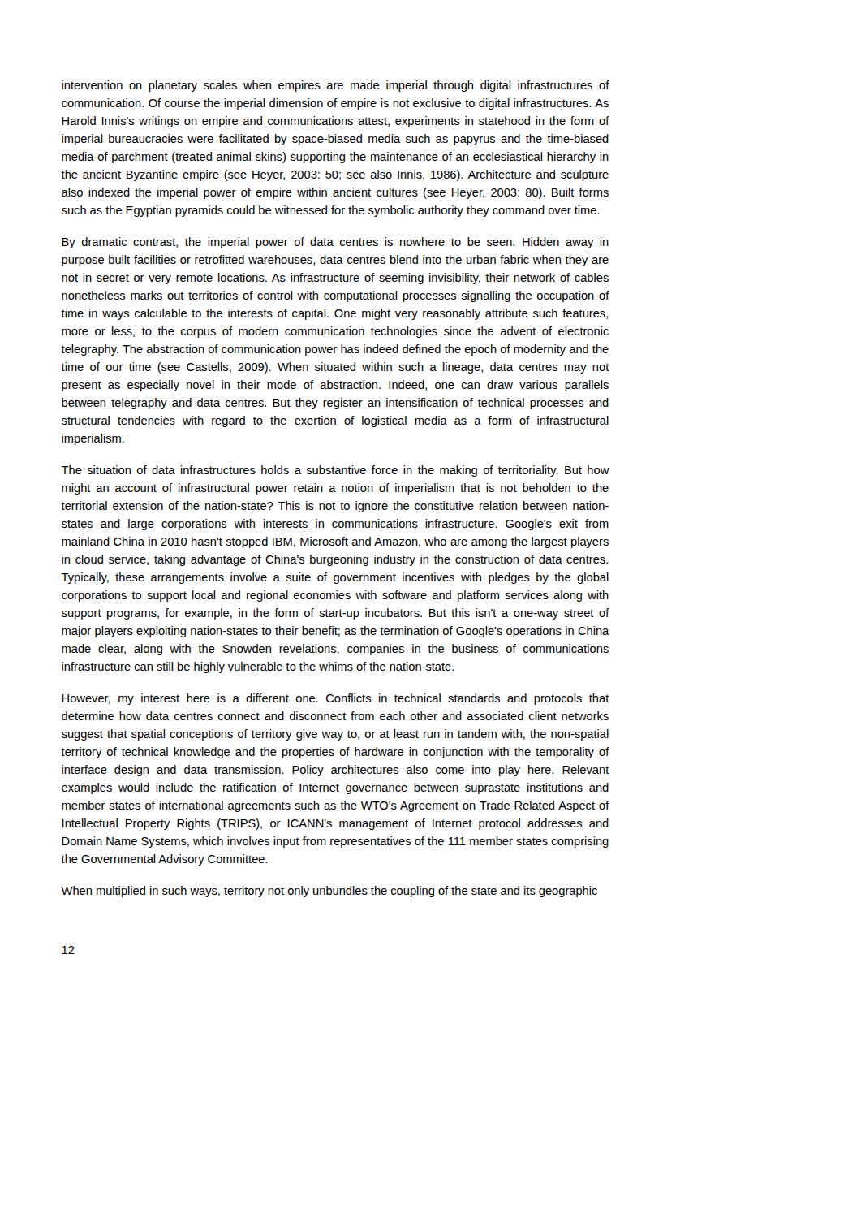intervention on planetary scales when empires are made imperial through digital infrastructures of communication. Of course the imperial dimension of empire is not exclusive to digital infrastructures. As Harold Innis's writings on empire and communications attest, experiments in statehood in the form of imperial bureaucracies were facilitated by space-biased media such as papyrus and the time-biased media of parchment (treated animal skins) supporting the maintenance of an ecclesiastical hierarchy in the ancient Byzantine empire (see Heyer, 2003: 50; see also Innis, 1986). Architecture and sculpture also indexed the imperial power of empire within ancient cultures (see Heyer, 2003: 80). Built forms such as the Egyptian pyramids could be witnessed for the symbolic authority they command over time.
By dramatic contrast, the imperial power of data centres is nowhere to be seen. Hidden away in purpose built facilities or retrofitted warehouses, data centres blend into the urban fabric when they are not in secret or very remote locations. As infrastructure of seeming invisibility, their network of cables nonetheless marks out territories of control with computational processes signalling the occupation of time in ways calculable to the interests of capital. One might very reasonably attribute such features, more or less, to the corpus of modern communication technologies since the advent of electronic telegraphy. The abstraction of communication power has indeed defined the epoch of modernity and the time of our time (see Castells, 2009). When situated within such a lineage, data centres may not present as especially novel in their mode of abstraction. Indeed, one can draw various parallels between telegraphy and data centres. But they register an intensification of technical processes and structural tendencies with regard to the exertion of logistical media as a form of infrastructural imperialism.
The situation of data infrastructures holds a substantive force in the making of territoriality. But how might an account of infrastructural power retain a notion of imperialism that is not beholden to the territorial extension of the nation-state? This is not to ignore the constitutive relation between nation-states and large corporations with interests in communications infrastructure. Google's exit from mainland China in 2010 hasn't stopped IBM, Microsoft and Amazon, who are among the largest players in cloud service, taking advantage of China's burgeoning industry in the construction of data centres. Typically, these arrangements involve a suite of government incentives with pledges by the global corporations to support local and regional economies with software and platform services along with support programs, for example, in the form of start-up incubators. But this isn't a one-way street of major players exploiting nation-states to their benefit; as the termination of Google's operations in China made clear, along with the Snowden revelations, companies in the business of communications infrastructure can still be highly vulnerable to the whims of the nation-state.
However, my interest here is a different one. Conflicts in technical standards and protocols that determine how data centres connect and disconnect from each other and associated client networks suggest that spatial conceptions of territory give way to, or at least run in tandem with, the non-spatial territory of technical knowledge and the properties of hardware in conjunction with the temporality of interface design and data transmission. Policy architectures also come into play here. Relevant examples would include the ratification of Internet governance between suprastate institutions and member states of international agreements such as the WTO's Agreement on Trade-Related Aspect of Intellectual Property Rights (TRIPS), or ICANN's management of Internet protocol addresses and Domain Name Systems, which involves input from representatives of the 111 member states comprising the Governmental Advisory Committee.
When multiplied in such ways, territory not only unbundles the coupling of the state and its geographic
12